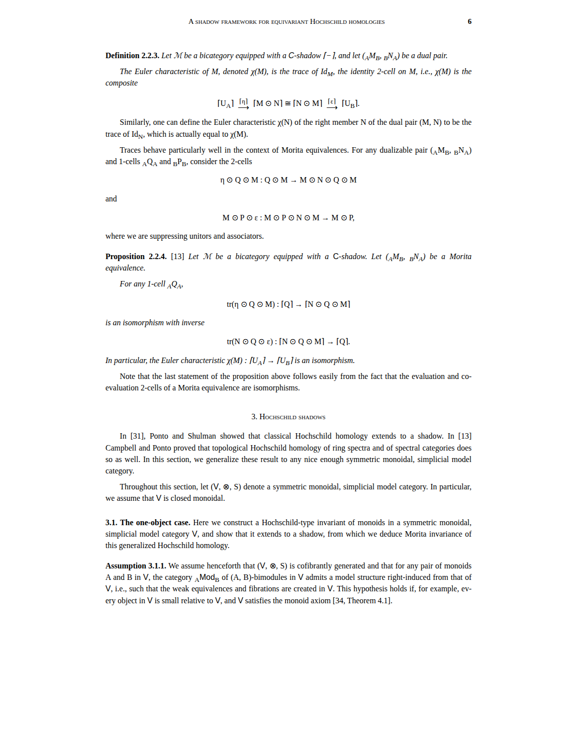A shadow framework for equivariant Hochschild homologies 6
Definition 2.2.3. Let ℳ be a bicategory equipped with a C-shadow ⌈−⌉, and let (AMB, BNA) be a dual pair.
The Euler characteristic of M, denoted χ(M), is the trace of IdM, the identity 2-cell on M, i.e., χ(M) is the composite
⌈UA⌉ ⌈η⌉⟶ ⌈M ⊙ N⌉ ≅ ⌈N ⊙ M⌉ ⌈ε⌉⟶ ⌈UB⌉.
Similarly, one can define the Euler characteristic χ(N) of the right member N of the dual pair (M, N) to be the trace of IdN, which is actually equal to χ(M).
Traces behave particularly well in the context of Morita equivalences. For any dualizable pair (AMB, BNA) and 1-cells AQA and BPB, consider the 2-cells
η ⊙ Q ⊙ M : Q ⊙ M → M ⊙ N ⊙ Q ⊙ M
and
M ⊙ P ⊙ ε : M ⊙ P ⊙ N ⊙ M → M ⊙ P,
where we are suppressing unitors and associators.
Proposition 2.2.4. [13] Let ℳ be a bicategory equipped with a C-shadow. Let (AMB, BNA) be a Morita equivalence.
For any 1-cell AQA,
tr(η ⊙ Q ⊙ M) : ⌈Q⌉ → ⌈N ⊙ Q ⊙ M⌉
is an isomorphism with inverse
tr(N ⊙ Q ⊙ ε) : ⌈N ⊙ Q ⊙ M⌉ → ⌈Q⌉.
In particular, the Euler characteristic χ(M) : ⌈UA⌉ → ⌈UB⌉ is an isomorphism.
Note that the last statement of the proposition above follows easily from the fact that the evaluation and coevaluation 2-cells of a Morita equivalence are isomorphisms.
3. Hochschild shadows
In [31], Ponto and Shulman showed that classical Hochschild homology extends to a shadow. In [13] Campbell and Ponto proved that topological Hochschild homology of ring spectra and of spectral categories does so as well. In this section, we generalize these result to any nice enough symmetric monoidal, simplicial model category.
Throughout this section, let (V, ⊗, S) denote a symmetric monoidal, simplicial model category. In particular, we assume that V is closed monoidal.
3.1. The one-object case.
Here we construct a Hochschild-type invariant of monoids in a symmetric monoidal, simplicial model category V, and show that it extends to a shadow, from which we deduce Morita invariance of this generalized Hochschild homology.
Assumption 3.1.1. We assume henceforth that (V, ⊗, S) is cofibrantly generated and that for any pair of monoids A and B in V, the category AModB of (A, B)-bimodules in V admits a model structure right-induced from that of V, i.e., such that the weak equivalences and fibrations are created in V. This hypothesis holds if, for example, every object in V is small relative to V, and V satisfies the monoid axiom [34, Theorem 4.1].